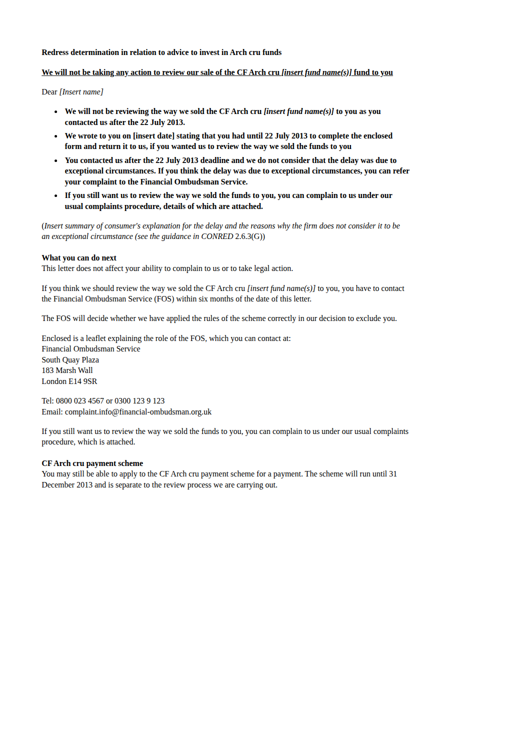Redress determination in relation to advice to invest in Arch cru funds
We will not be taking any action to review our sale of the CF Arch cru [insert fund name(s)] fund to you
Dear [Insert name]
We will not be reviewing the way we sold the CF Arch cru [insert fund name(s)] to you as you contacted us after the 22 July 2013.
We wrote to you on [insert date] stating that you had until 22 July 2013 to complete the enclosed form and return it to us, if you wanted us to review the way we sold the funds to you
You contacted us after the 22 July 2013 deadline and we do not consider that the delay was due to exceptional circumstances. If you think the delay was due to exceptional circumstances, you can refer your complaint to the Financial Ombudsman Service.
If you still want us to review the way we sold the funds to you, you can complain to us under our usual complaints procedure, details of which are attached.
(Insert summary of consumer's explanation for the delay and the reasons why the firm does not consider it to be an exceptional circumstance (see the guidance in CONRED 2.6.3(G))
What you can do next
This letter does not affect your ability to complain to us or to take legal action.
If you think we should review the way we sold the CF Arch cru [insert fund name(s)] to you, you have to contact the Financial Ombudsman Service (FOS) within six months of the date of this letter.
The FOS will decide whether we have applied the rules of the scheme correctly in our decision to exclude you.
Enclosed is a leaflet explaining the role of the FOS, which you can contact at:
Financial Ombudsman Service
South Quay Plaza
183 Marsh Wall
London E14 9SR
Tel: 0800 023 4567 or 0300 123 9 123
Email: complaint.info@financial-ombudsman.org.uk
If you still want us to review the way we sold the funds to you, you can complain to us under our usual complaints procedure, which is attached.
CF Arch cru payment scheme
You may still be able to apply to the CF Arch cru payment scheme for a payment. The scheme will run until 31 December 2013 and is separate to the review process we are carrying out.